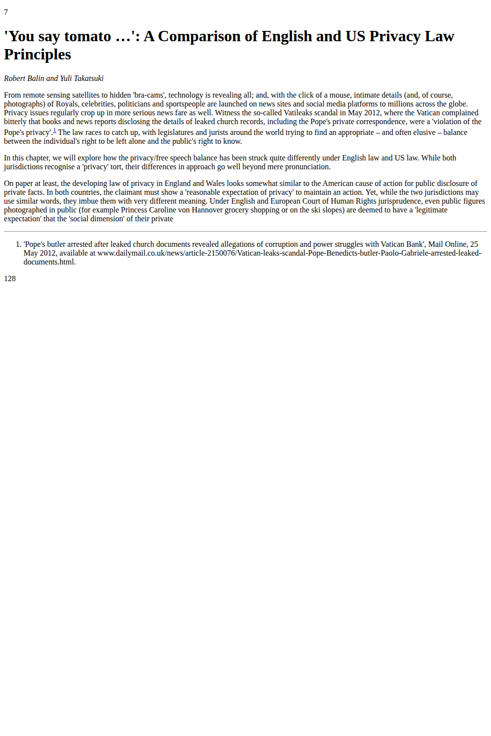7
'You say tomato …': A Comparison of English and US Privacy Law Principles
Robert Balin and Yuli Takatsuki
From remote sensing satellites to hidden 'bra-cams', technology is revealing all; and, with the click of a mouse, intimate details (and, of course, photographs) of Royals, celebrities, politicians and sportspeople are launched on news sites and social media platforms to millions across the globe. Privacy issues regularly crop up in more serious news fare as well. Witness the so-called Vatileaks scandal in May 2012, where the Vatican complained bitterly that books and news reports disclosing the details of leaked church records, including the Pope's private correspondence, were a 'violation of the Pope's privacy'.1 The law races to catch up, with legislatures and jurists around the world trying to find an appropriate – and often elusive – balance between the individual's right to be left alone and the public's right to know.
In this chapter, we will explore how the privacy/free speech balance has been struck quite differently under English law and US law. While both jurisdictions recognise a 'privacy' tort, their differences in approach go well beyond mere pronunciation.
On paper at least, the developing law of privacy in England and Wales looks somewhat similar to the American cause of action for public disclosure of private facts. In both countries, the claimant must show a 'reasonable expectation of privacy' to maintain an action. Yet, while the two jurisdictions may use similar words, they imbue them with very different meaning. Under English and European Court of Human Rights jurisprudence, even public figures photographed in public (for example Princess Caroline von Hannover grocery shopping or on the ski slopes) are deemed to have a 'legitimate expectation' that the 'social dimension' of their private
'Pope's butler arrested after leaked church documents revealed allegations of corruption and power struggles with Vatican Bank', Mail Online, 25 May 2012, available at www.dailymail.co.uk/news/article-2150076/Vatican-leaks-scandal-Pope-Benedicts-butler-Paolo-Gabriele-arrested-leaked-documents.html.
128